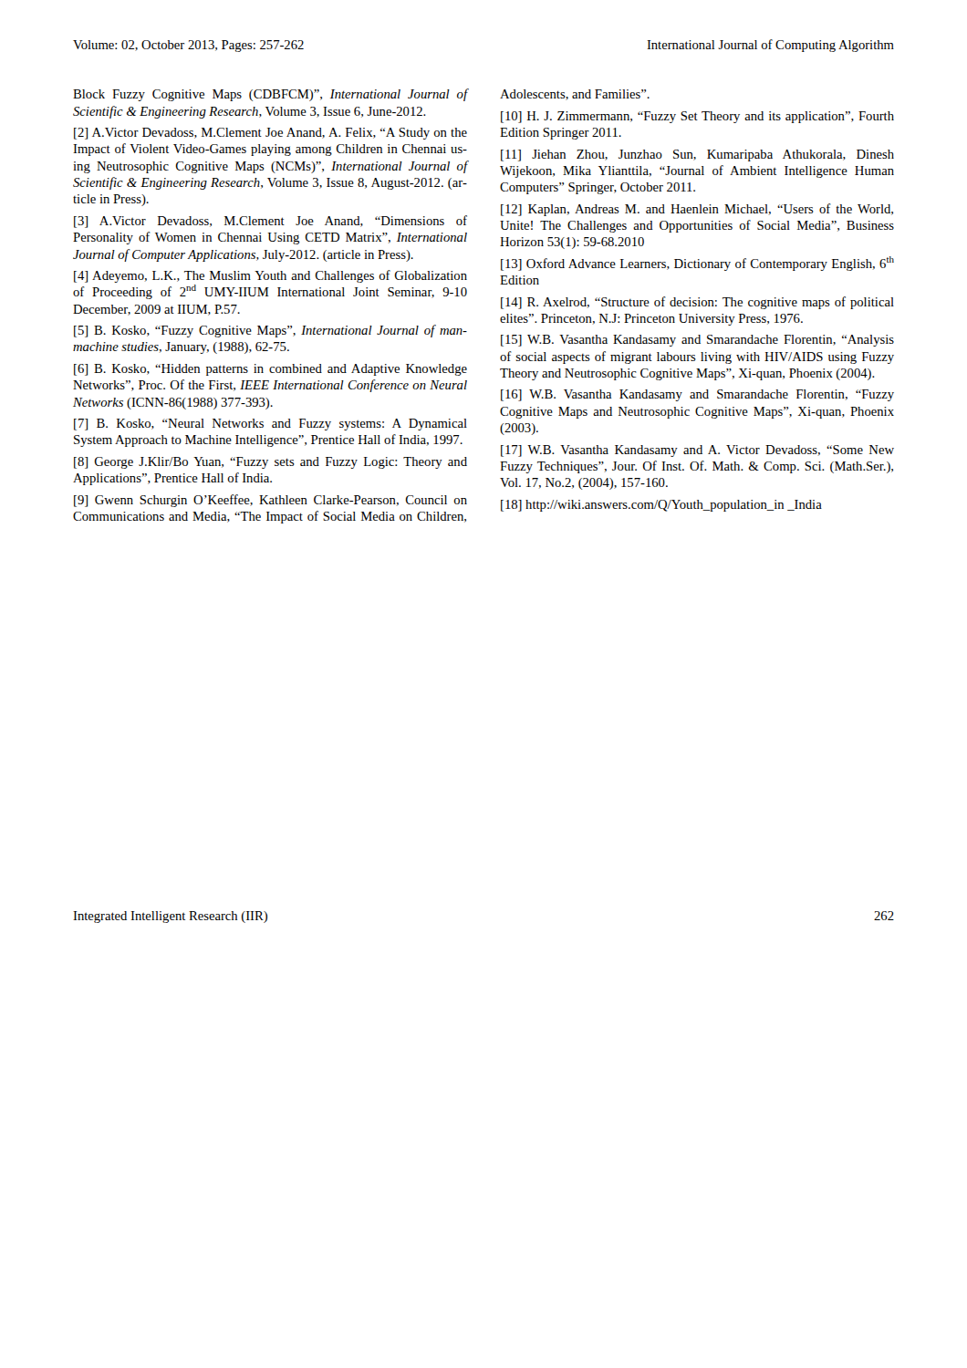Volume: 02, October 2013, Pages: 257-262
International Journal of Computing Algorithm
Block Fuzzy Cognitive Maps (CDBFCM)”, International Journal of Scientific & Engineering Research, Volume 3, Issue 6, June-2012.
[2] A.Victor Devadoss, M.Clement Joe Anand, A. Felix, “A Study on the Impact of Violent Video-Games playing among Children in Chennai using Neutrosophic Cognitive Maps (NCMs)”, International Journal of Scientific & Engineering Research, Volume 3, Issue 8, August-2012. (article in Press).
[3] A.Victor Devadoss, M.Clement Joe Anand, “Dimensions of Personality of Women in Chennai Using CETD Matrix”, International Journal of Computer Applications, July-2012. (article in Press).
[4] Adeyemo, L.K., The Muslim Youth and Challenges of Globalization of Proceeding of 2nd UMY-IIUM International Joint Seminar, 9-10 December, 2009 at IIUM, P.57.
[5] B. Kosko, “Fuzzy Cognitive Maps”, International Journal of man-machine studies, January, (1988), 62-75.
[6] B. Kosko, “Hidden patterns in combined and Adaptive Knowledge Networks”, Proc. Of the First, IEEE International Conference on Neural Networks (ICNN-86(1988) 377-393).
[7] B. Kosko, “Neural Networks and Fuzzy systems: A Dynamical System Approach to Machine Intelligence”, Prentice Hall of India, 1997.
[8] George J.Klir/Bo Yuan, “Fuzzy sets and Fuzzy Logic: Theory and Applications”, Prentice Hall of India.
[9] Gwenn Schurgin O’Keeffee, Kathleen Clarke-Pearson, Council on Communications and Media, “The Impact of Social Media on Children, Adolescents, and Families”.
[10] H. J. Zimmermann, “Fuzzy Set Theory and its application”, Fourth Edition Springer 2011.
[11] Jiehan Zhou, Junzhao Sun, Kumaripaba Athukorala, Dinesh Wijekoon, Mika Ylianttila, “Journal of Ambient Intelligence Human Computers” Springer, October 2011.
[12] Kaplan, Andreas M. and Haenlein Michael, “Users of the World, Unite! The Challenges and Opportunities of Social Media”, Business Horizon 53(1): 59-68.2010
[13] Oxford Advance Learners, Dictionary of Contemporary English, 6th Edition
[14] R. Axelrod, “Structure of decision: The cognitive maps of political elites”. Princeton, N.J: Princeton University Press, 1976.
[15] W.B. Vasantha Kandasamy and Smarandache Florentin, “Analysis of social aspects of migrant labours living with HIV/AIDS using Fuzzy Theory and Neutrosophic Cognitive Maps”, Xi-quan, Phoenix (2004).
[16] W.B. Vasantha Kandasamy and Smarandache Florentin, “Fuzzy Cognitive Maps and Neutrosophic Cognitive Maps”, Xi-quan, Phoenix (2003).
[17] W.B. Vasantha Kandasamy and A. Victor Devadoss, “Some New Fuzzy Techniques”, Jour. Of Inst. Of. Math. & Comp. Sci. (Math.Ser.), Vol. 17, No.2, (2004), 157-160.
[18] http://wiki.answers.com/Q/Youth_population_in _India
Integrated Intelligent Research (IIR)
262